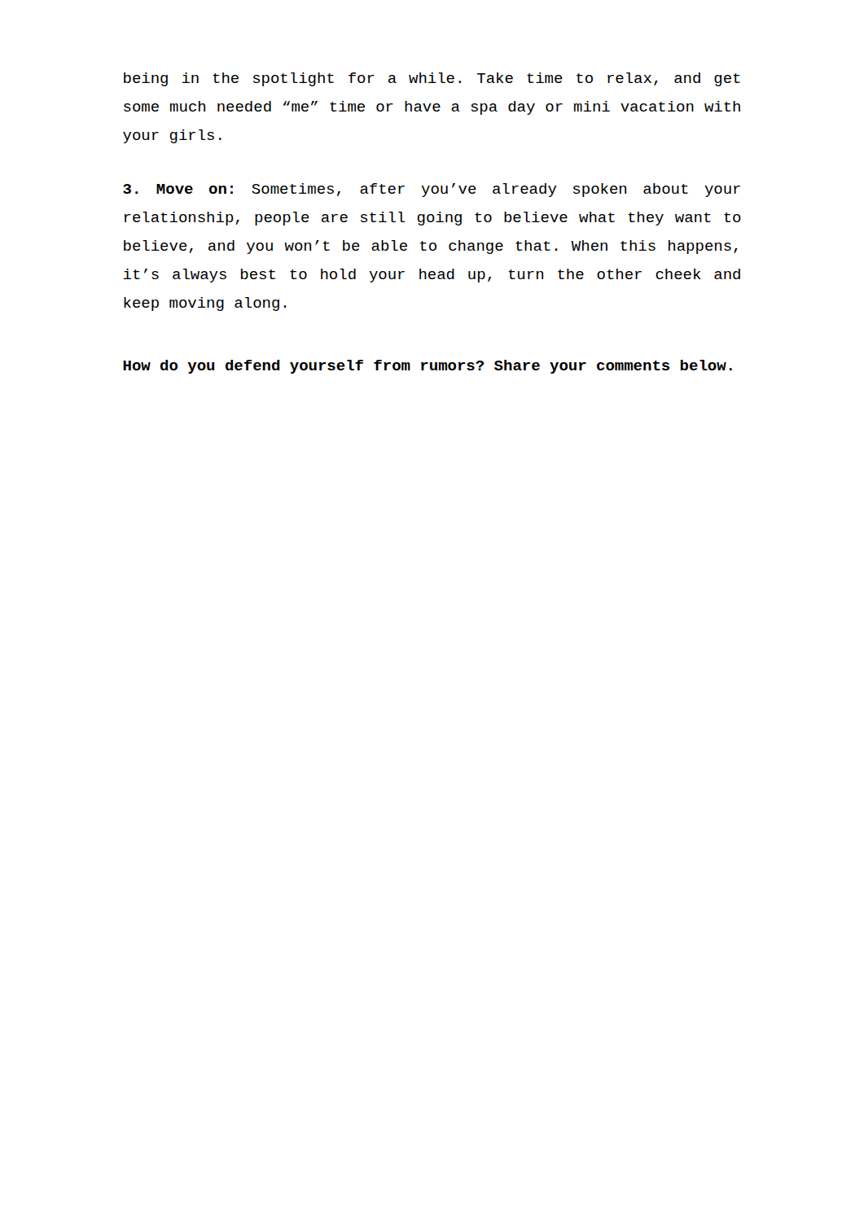being in the spotlight for a while. Take time to relax, and get some much needed “me” time or have a spa day or mini vacation with your girls.
3. Move on: Sometimes, after you’ve already spoken about your relationship, people are still going to believe what they want to believe, and you won’t be able to change that. When this happens, it’s always best to hold your head up, turn the other cheek and keep moving along.
How do you defend yourself from rumors? Share your comments below.